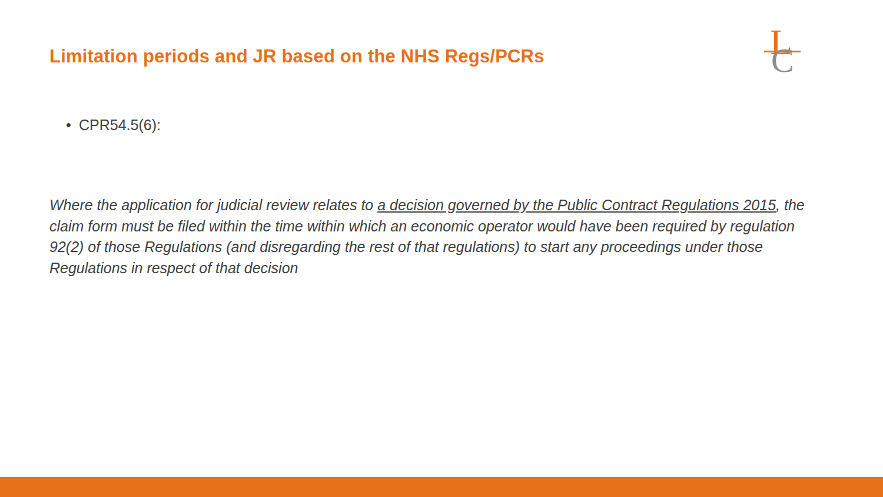Limitation periods and JR based on the NHS Regs/PCRs
L C
CPR54.5(6):
Where the application for judicial review relates to a decision governed by the Public Contract Regulations 2015, the claim form must be filed within the time within which an economic operator would have been required by regulation 92(2) of those Regulations (and disregarding the rest of that regulations) to start any proceedings under those Regulations in respect of that decision